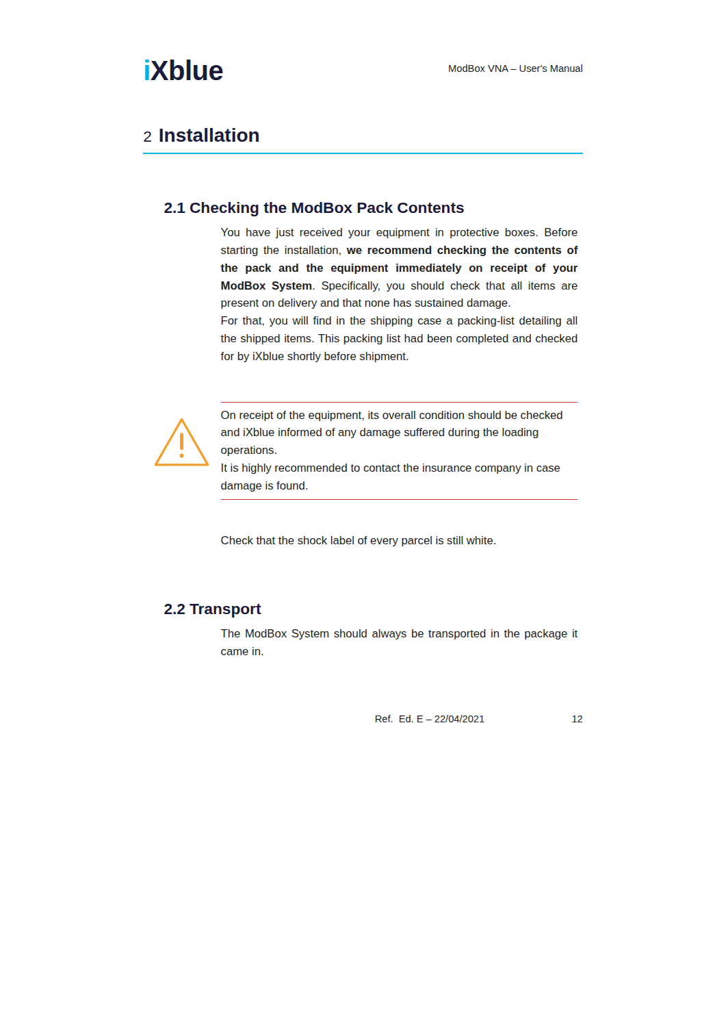iXblue
ModBox VNA – User's Manual
2 Installation
2.1 Checking the ModBox Pack Contents
You have just received your equipment in protective boxes. Before starting the installation, we recommend checking the contents of the pack and the equipment immediately on receipt of your ModBox System. Specifically, you should check that all items are present on delivery and that none has sustained damage.
For that, you will find in the shipping case a packing-list detailing all the shipped items. This packing list had been completed and checked for by iXblue shortly before shipment.
On receipt of the equipment, its overall condition should be checked and iXblue informed of any damage suffered during the loading operations.
It is highly recommended to contact the insurance company in case damage is found.
Check that the shock label of every parcel is still white.
2.2 Transport
The ModBox System should always be transported in the package it came in.
Ref. Ed. E – 22/04/2021
12